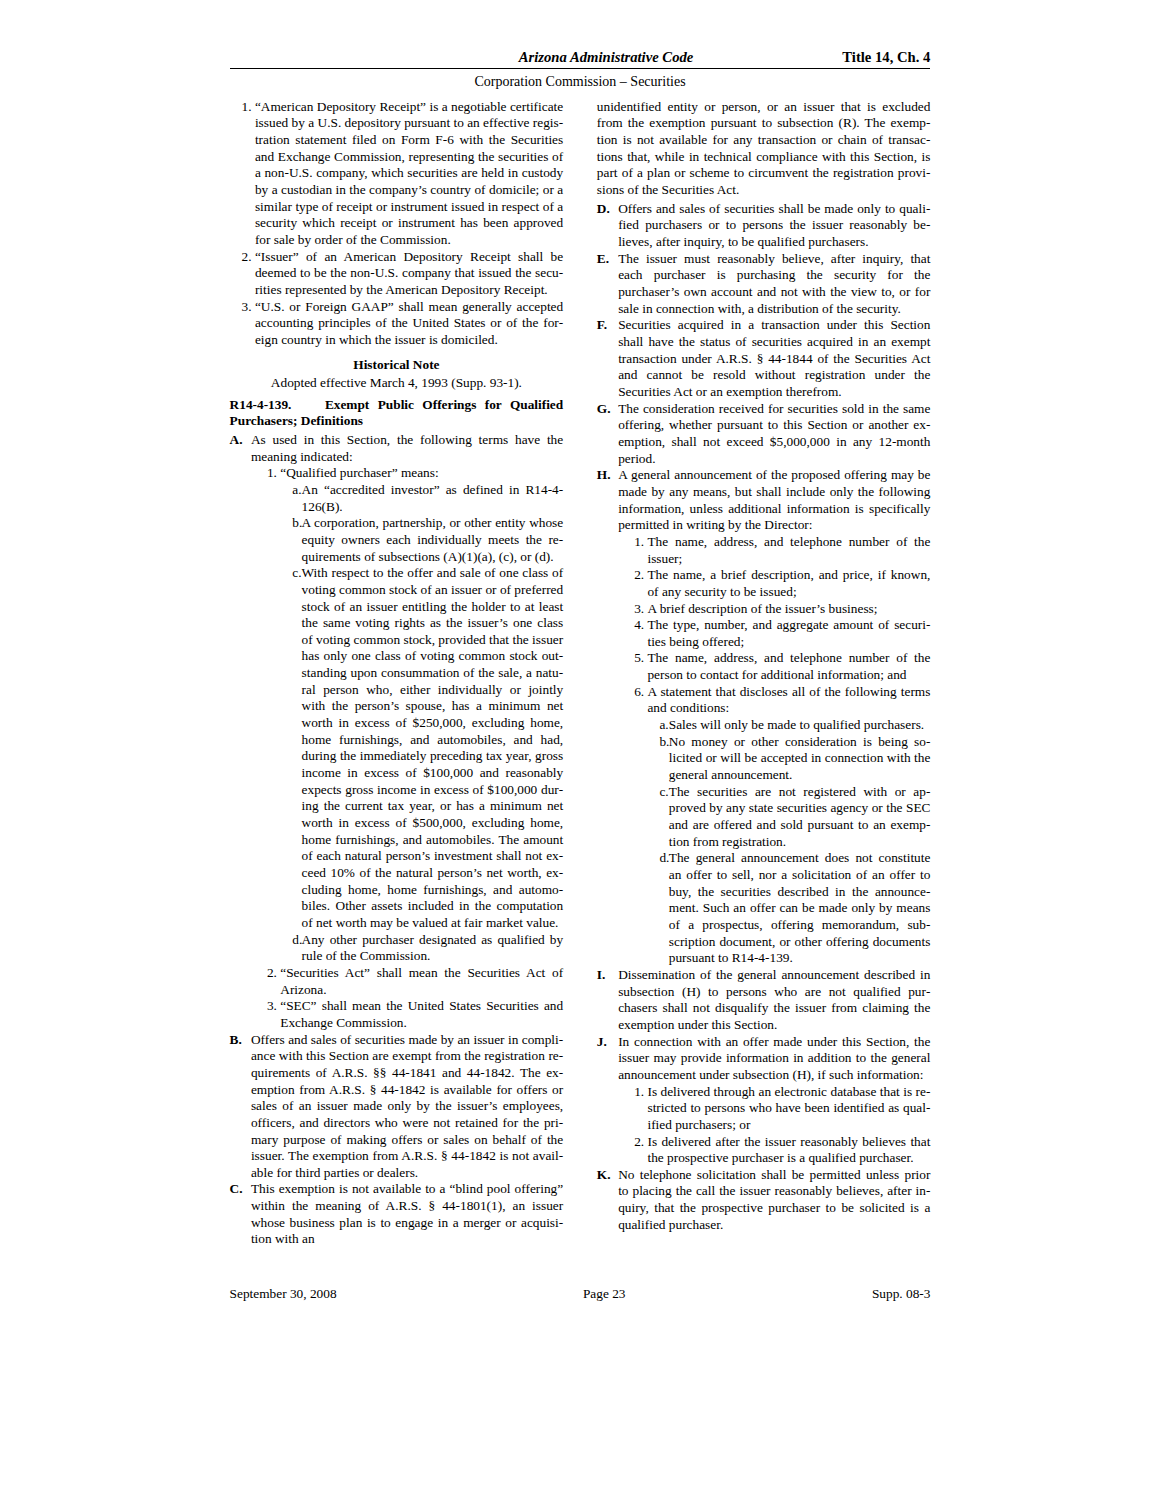Arizona Administrative Code
Title 14, Ch. 4
Corporation Commission – Securities
1.
“American Depository Receipt” is a negotiable certificate issued by a U.S. depository pursuant to an effective registration statement filed on Form F-6 with the Securities and Exchange Commission, representing the securities of a non-U.S. company, which securities are held in custody by a custodian in the company’s country of domicile; or a similar type of receipt or instrument issued in respect of a security which receipt or instrument has been approved for sale by order of the Commission.
2.
“Issuer” of an American Depository Receipt shall be deemed to be the non-U.S. company that issued the securities represented by the American Depository Receipt.
3.
“U.S. or Foreign GAAP” shall mean generally accepted accounting principles of the United States or of the foreign country in which the issuer is domiciled.
Historical Note
Adopted effective March 4, 1993 (Supp. 93-1).
R14-4-139. Exempt Public Offerings for Qualified Purchasers; Definitions
A.
As used in this Section, the following terms have the meaning indicated:
1.
“Qualified purchaser” means:
a.
An “accredited investor” as defined in R14-4-126(B).
b.
A corporation, partnership, or other entity whose equity owners each individually meets the requirements of subsections (A)(1)(a), (c), or (d).
c.
With respect to the offer and sale of one class of voting common stock of an issuer or of preferred stock of an issuer entitling the holder to at least the same voting rights as the issuer’s one class of voting common stock, provided that the issuer has only one class of voting common stock outstanding upon consummation of the sale, a natural person who, either individually or jointly with the person’s spouse, has a minimum net worth in excess of $250,000, excluding home, home furnishings, and automobiles, and had, during the immediately preceding tax year, gross income in excess of $100,000 and reasonably expects gross income in excess of $100,000 during the current tax year, or has a minimum net worth in excess of $500,000, excluding home, home furnishings, and automobiles. The amount of each natural person’s investment shall not exceed 10% of the natural person’s net worth, excluding home, home furnishings, and automobiles. Other assets included in the computation of net worth may be valued at fair market value.
d.
Any other purchaser designated as qualified by rule of the Commission.
2.
“Securities Act” shall mean the Securities Act of Arizona.
3.
“SEC” shall mean the United States Securities and Exchange Commission.
B.
Offers and sales of securities made by an issuer in compliance with this Section are exempt from the registration requirements of A.R.S. §§ 44-1841 and 44-1842. The exemption from A.R.S. § 44-1842 is available for offers or sales of an issuer made only by the issuer’s employees, officers, and directors who were not retained for the primary purpose of making offers or sales on behalf of the issuer. The exemption from A.R.S. § 44-1842 is not available for third parties or dealers.
C.
This exemption is not available to a “blind pool offering” within the meaning of A.R.S. § 44-1801(1), an issuer whose business plan is to engage in a merger or acquisition with an
unidentified entity or person, or an issuer that is excluded from the exemption pursuant to subsection (R). The exemption is not available for any transaction or chain of transactions that, while in technical compliance with this Section, is part of a plan or scheme to circumvent the registration provisions of the Securities Act.
D.
Offers and sales of securities shall be made only to qualified purchasers or to persons the issuer reasonably believes, after inquiry, to be qualified purchasers.
E.
The issuer must reasonably believe, after inquiry, that each purchaser is purchasing the security for the purchaser’s own account and not with the view to, or for sale in connection with, a distribution of the security.
F.
Securities acquired in a transaction under this Section shall have the status of securities acquired in an exempt transaction under A.R.S. § 44-1844 of the Securities Act and cannot be resold without registration under the Securities Act or an exemption therefrom.
G.
The consideration received for securities sold in the same offering, whether pursuant to this Section or another exemption, shall not exceed $5,000,000 in any 12-month period.
H.
A general announcement of the proposed offering may be made by any means, but shall include only the following information, unless additional information is specifically permitted in writing by the Director:
1.
The name, address, and telephone number of the issuer;
2.
The name, a brief description, and price, if known, of any security to be issued;
3.
A brief description of the issuer’s business;
4.
The type, number, and aggregate amount of securities being offered;
5.
The name, address, and telephone number of the person to contact for additional information; and
6.
A statement that discloses all of the following terms and conditions:
a.
Sales will only be made to qualified purchasers.
b.
No money or other consideration is being solicited or will be accepted in connection with the general announcement.
c.
The securities are not registered with or approved by any state securities agency or the SEC and are offered and sold pursuant to an exemption from registration.
d.
The general announcement does not constitute an offer to sell, nor a solicitation of an offer to buy, the securities described in the announcement. Such an offer can be made only by means of a prospectus, offering memorandum, subscription document, or other offering documents pursuant to R14-4-139.
I.
Dissemination of the general announcement described in subsection (H) to persons who are not qualified purchasers shall not disqualify the issuer from claiming the exemption under this Section.
J.
In connection with an offer made under this Section, the issuer may provide information in addition to the general announcement under subsection (H), if such information:
1.
Is delivered through an electronic database that is restricted to persons who have been identified as qualified purchasers; or
2.
Is delivered after the issuer reasonably believes that the prospective purchaser is a qualified purchaser.
K.
No telephone solicitation shall be permitted unless prior to placing the call the issuer reasonably believes, after inquiry, that the prospective purchaser to be solicited is a qualified purchaser.
September 30, 2008
Page 23
Supp. 08-3